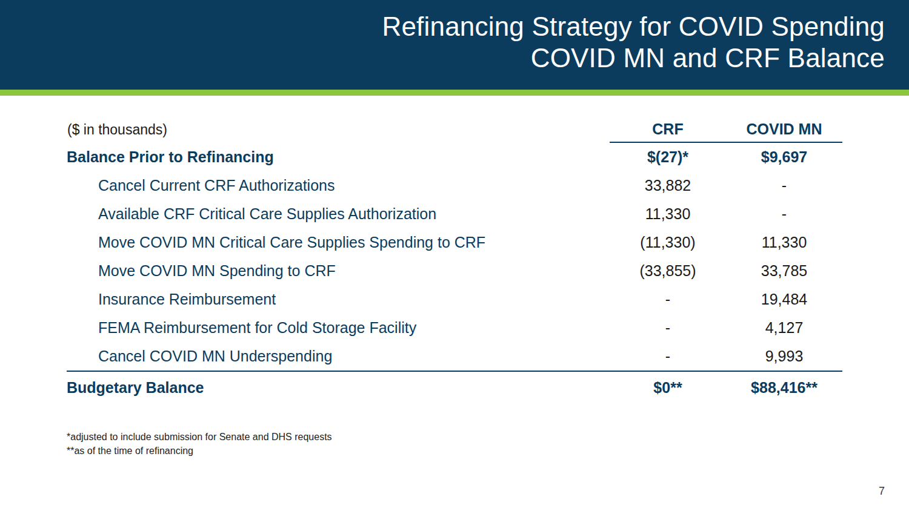Refinancing Strategy for COVID Spending
COVID MN and CRF Balance
| ($ in thousands) | CRF | COVID MN |
| --- | --- | --- |
| Balance Prior to Refinancing | $(27)* | $9,697 |
| Cancel Current CRF Authorizations | 33,882 | - |
| Available CRF Critical Care Supplies Authorization | 11,330 | - |
| Move COVID MN Critical Care Supplies Spending to CRF | (11,330) | 11,330 |
| Move COVID MN Spending to CRF | (33,855) | 33,785 |
| Insurance Reimbursement | - | 19,484 |
| FEMA Reimbursement for Cold Storage Facility | - | 4,127 |
| Cancel COVID MN Underspending | - | 9,993 |
| Budgetary Balance | $0** | $88,416** |
*adjusted to include submission for Senate and DHS requests
**as of the time of refinancing
7